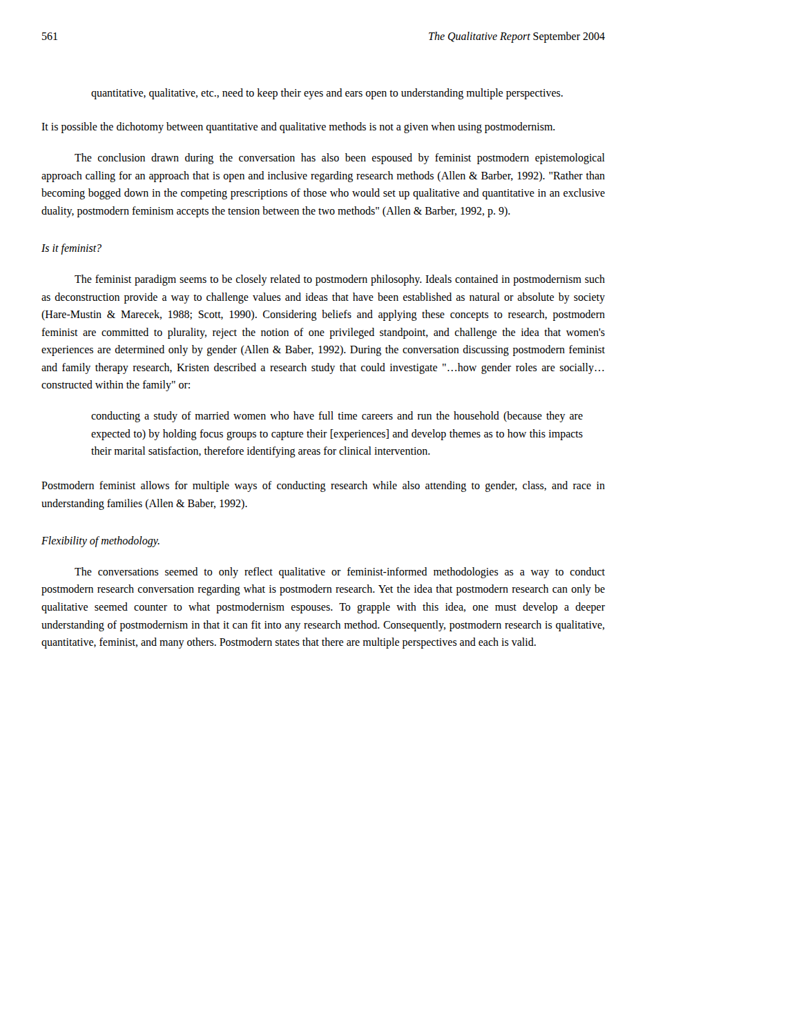561 The Qualitative Report September 2004
quantitative, qualitative, etc., need to keep their eyes and ears open to understanding multiple perspectives.
It is possible the dichotomy between quantitative and qualitative methods is not a given when using postmodernism.
The conclusion drawn during the conversation has also been espoused by feminist postmodern epistemological approach calling for an approach that is open and inclusive regarding research methods (Allen & Barber, 1992). "Rather than becoming bogged down in the competing prescriptions of those who would set up qualitative and quantitative in an exclusive duality, postmodern feminism accepts the tension between the two methods" (Allen & Barber, 1992, p. 9).
Is it feminist?
The feminist paradigm seems to be closely related to postmodern philosophy. Ideals contained in postmodernism such as deconstruction provide a way to challenge values and ideas that have been established as natural or absolute by society (Hare-Mustin & Marecek, 1988; Scott, 1990). Considering beliefs and applying these concepts to research, postmodern feminist are committed to plurality, reject the notion of one privileged standpoint, and challenge the idea that women's experiences are determined only by gender (Allen & Baber, 1992). During the conversation discussing postmodern feminist and family therapy research, Kristen described a research study that could investigate "…how gender roles are socially…constructed within the family" or:
conducting a study of married women who have full time careers and run the household (because they are expected to) by holding focus groups to capture their [experiences] and develop themes as to how this impacts their marital satisfaction, therefore identifying areas for clinical intervention.
Postmodern feminist allows for multiple ways of conducting research while also attending to gender, class, and race in understanding families (Allen & Baber, 1992).
Flexibility of methodology.
The conversations seemed to only reflect qualitative or feminist-informed methodologies as a way to conduct postmodern research conversation regarding what is postmodern research. Yet the idea that postmodern research can only be qualitative seemed counter to what postmodernism espouses. To grapple with this idea, one must develop a deeper understanding of postmodernism in that it can fit into any research method. Consequently, postmodern research is qualitative, quantitative, feminist, and many others. Postmodern states that there are multiple perspectives and each is valid.